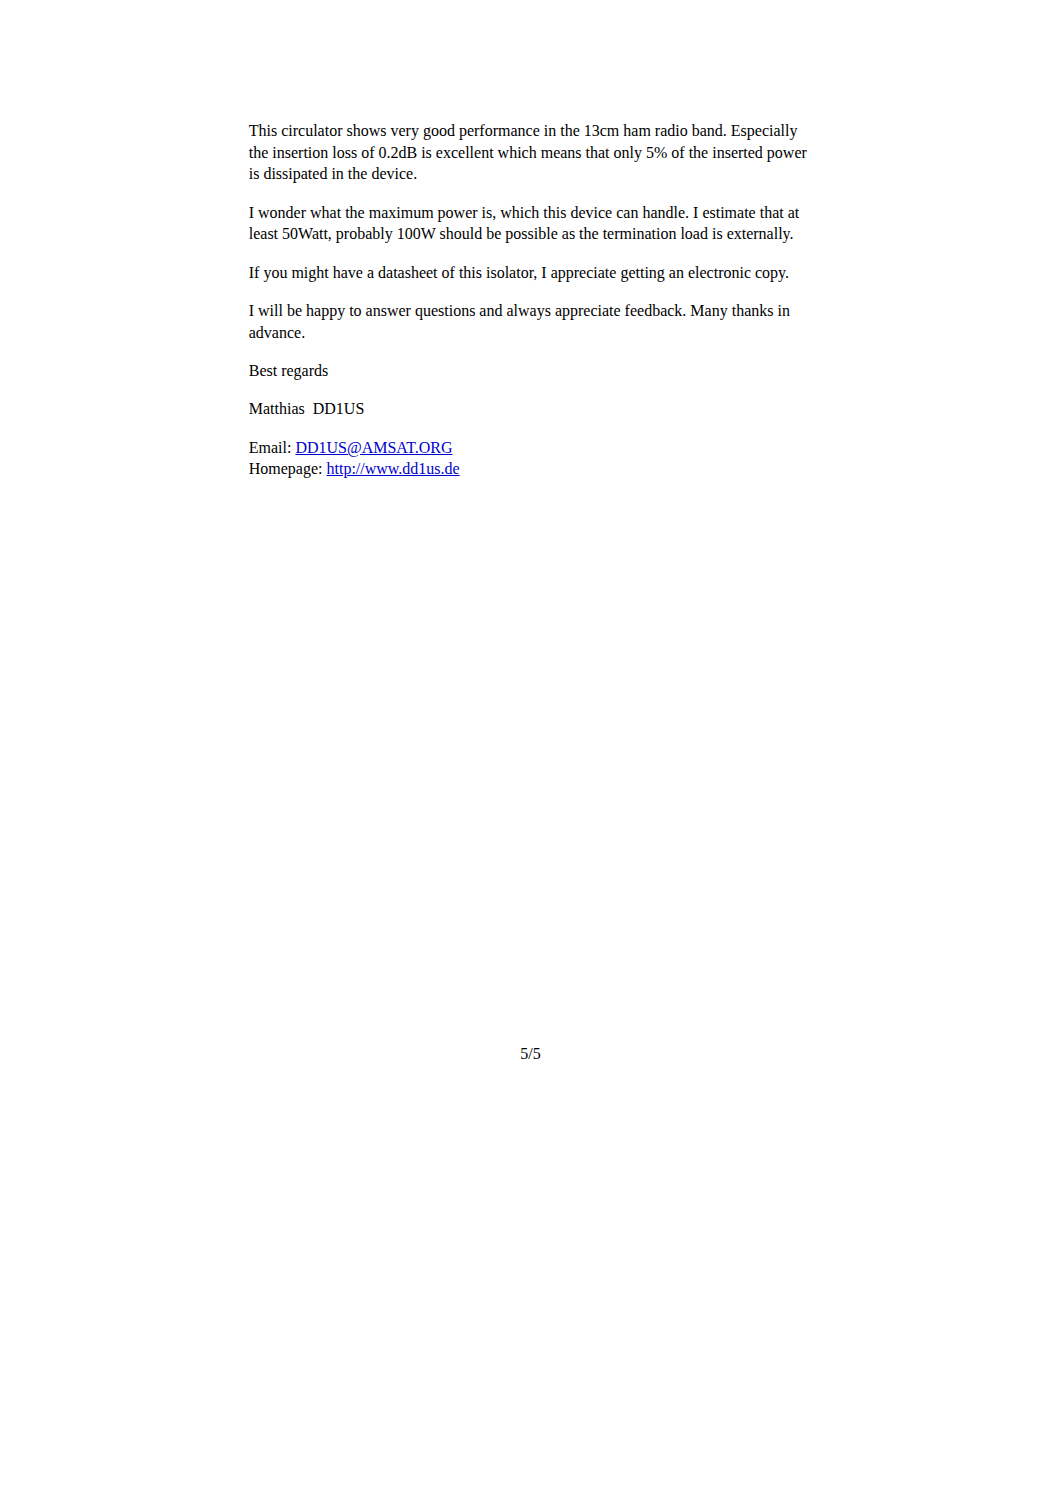This circulator shows very good performance in the 13cm ham radio band. Especially the insertion loss of 0.2dB is excellent which means that only 5% of the inserted power is dissipated in the device.
I wonder what the maximum power is, which this device can handle. I estimate that at least 50Watt, probably 100W should be possible as the termination load is externally.
If you might have a datasheet of this isolator, I appreciate getting an electronic copy.
I will be happy to answer questions and always appreciate feedback. Many thanks in advance.
Best regards
Matthias DD1US
Email: DD1US@AMSAT.ORG
Homepage: http://www.dd1us.de
5/5